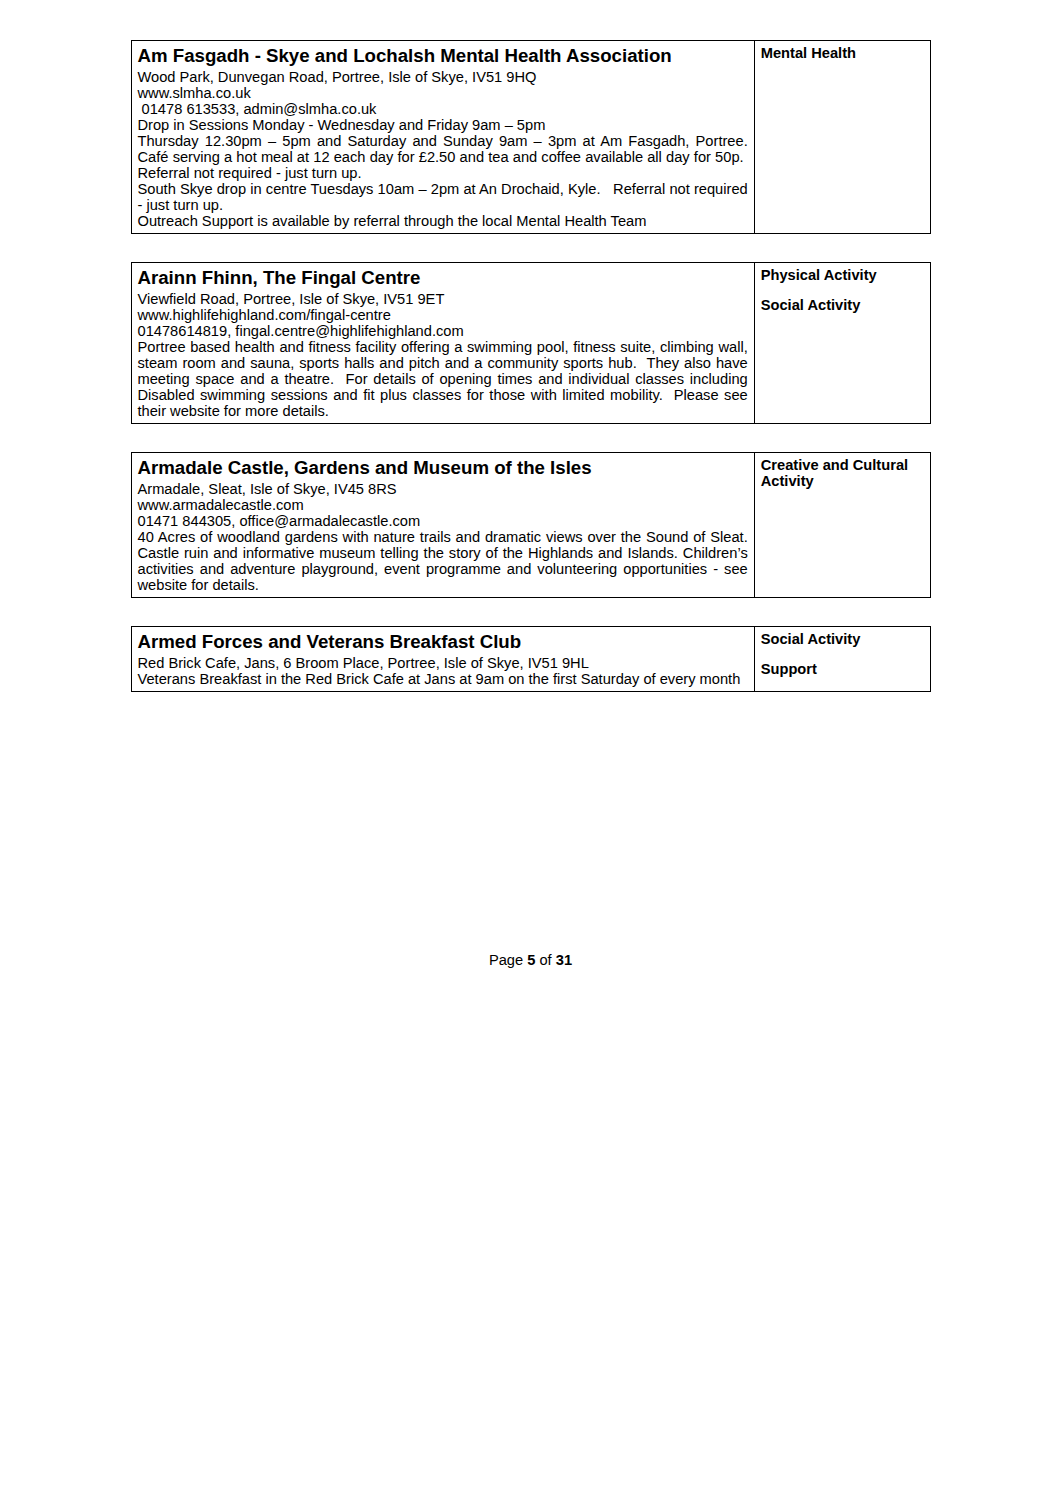| Am Fasgadh - Skye and Lochalsh Mental Health Association Wood Park, Dunvegan Road, Portree, Isle of Skye, IV51 9HQ www.slmha.co.uk 01478 613533, admin@slmha.co.uk Drop in Sessions Monday - Wednesday and Friday 9am – 5pm Thursday 12.30pm – 5pm and Saturday and Sunday 9am – 3pm at Am Fasgadh, Portree. Café serving a hot meal at 12 each day for £2.50 and tea and coffee available all day for 50p. Referral not required - just turn up. South Skye drop in centre Tuesdays 10am – 2pm at An Drochaid, Kyle. Referral not required - just turn up. Outreach Support is available by referral through the local Mental Health Team | Mental Health |
| Arainn Fhinn, The Fingal Centre Viewfield Road, Portree, Isle of Skye, IV51 9ET www.highlifehighland.com/fingal-centre 01478614819, fingal.centre@highlifehighland.com Portree based health and fitness facility offering a swimming pool, fitness suite, climbing wall, steam room and sauna, sports halls and pitch and a community sports hub. They also have meeting space and a theatre. For details of opening times and individual classes including Disabled swimming sessions and fit plus classes for those with limited mobility. Please see their website for more details. | Physical Activity Social Activity |
| Armadale Castle, Gardens and Museum of the Isles Armadale, Sleat, Isle of Skye, IV45 8RS www.armadalecastle.com 01471 844305, office@armadalecastle.com 40 Acres of woodland gardens with nature trails and dramatic views over the Sound of Sleat. Castle ruin and informative museum telling the story of the Highlands and Islands. Children’s activities and adventure playground, event programme and volunteering opportunities - see website for details. | Creative and Cultural Activity |
| Armed Forces and Veterans Breakfast Club Red Brick Cafe, Jans, 6 Broom Place, Portree, Isle of Skye, IV51 9HL Veterans Breakfast in the Red Brick Cafe at Jans at 9am on the first Saturday of every month | Social Activity Support |
Page 5 of 31